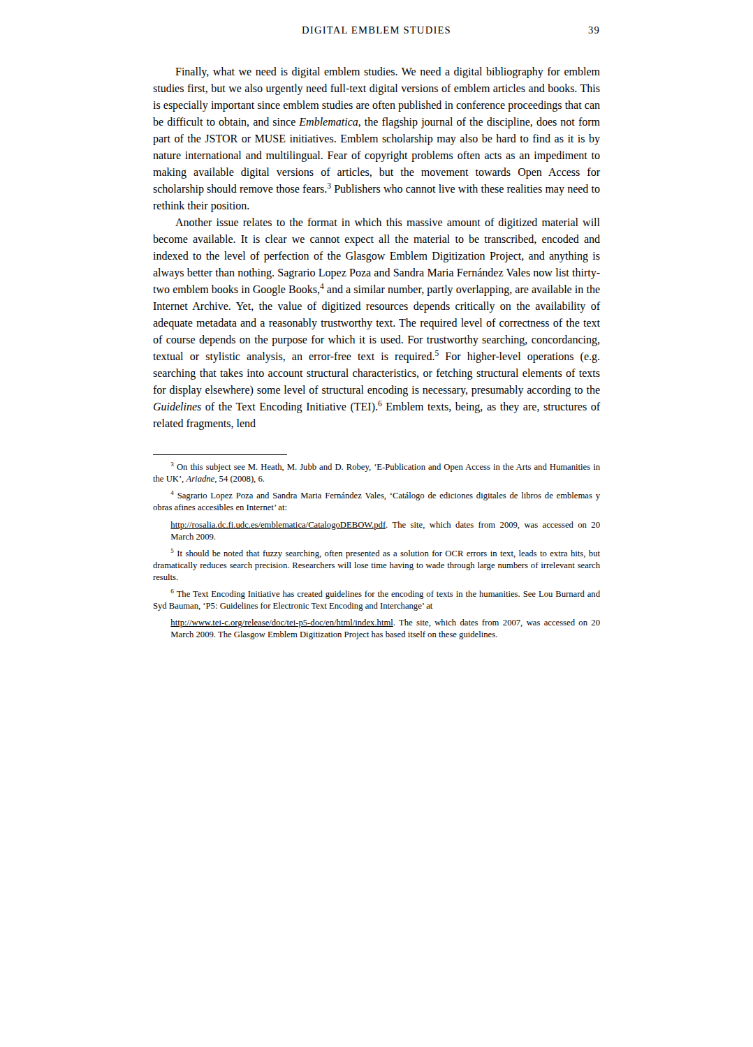Digital Emblem Studies 39
Finally, what we need is digital emblem studies. We need a digital bibliography for emblem studies first, but we also urgently need full-text digital versions of emblem articles and books. This is especially important since emblem studies are often published in conference proceedings that can be difficult to obtain, and since Emblematica, the flagship journal of the discipline, does not form part of the JSTOR or MUSE initiatives. Emblem scholarship may also be hard to find as it is by nature international and multilingual. Fear of copyright problems often acts as an impediment to making available digital versions of articles, but the movement towards Open Access for scholarship should remove those fears.3 Publishers who cannot live with these realities may need to rethink their position.
Another issue relates to the format in which this massive amount of digitized material will become available. It is clear we cannot expect all the material to be transcribed, encoded and indexed to the level of perfection of the Glasgow Emblem Digitization Project, and anything is always better than nothing. Sagrario Lopez Poza and Sandra Maria Fernández Vales now list thirty-two emblem books in Google Books,4 and a similar number, partly overlapping, are available in the Internet Archive. Yet, the value of digitized resources depends critically on the availability of adequate metadata and a reasonably trustworthy text. The required level of correctness of the text of course depends on the purpose for which it is used. For trustworthy searching, concordancing, textual or stylistic analysis, an error-free text is required.5 For higher-level operations (e.g. searching that takes into account structural characteristics, or fetching structural elements of texts for display elsewhere) some level of structural encoding is necessary, presumably according to the Guidelines of the Text Encoding Initiative (TEI).6 Emblem texts, being, as they are, structures of related fragments, lend
3 On this subject see M. Heath, M. Jubb and D. Robey, ‘E-Publication and Open Access in the Arts and Humanities in the UK’, Ariadne, 54 (2008), 6.
4 Sagrario Lopez Poza and Sandra Maria Fernández Vales, ‘Catálogo de ediciones digitales de libros de emblemas y obras afines accesibles en Internet’ at:
http://rosalia.dc.fi.udc.es/emblematica/CatalogoDEBOW.pdf. The site, which dates from 2009, was accessed on 20 March 2009.
5 It should be noted that fuzzy searching, often presented as a solution for OCR errors in text, leads to extra hits, but dramatically reduces search precision. Researchers will lose time having to wade through large numbers of irrelevant search results.
6 The Text Encoding Initiative has created guidelines for the encoding of texts in the humanities. See Lou Burnard and Syd Bauman, ‘P5: Guidelines for Electronic Text Encoding and Interchange’ at
http://www.tei-c.org/release/doc/tei-p5-doc/en/html/index.html. The site, which dates from 2007, was accessed on 20 March 2009. The Glasgow Emblem Digitization Project has based itself on these guidelines.